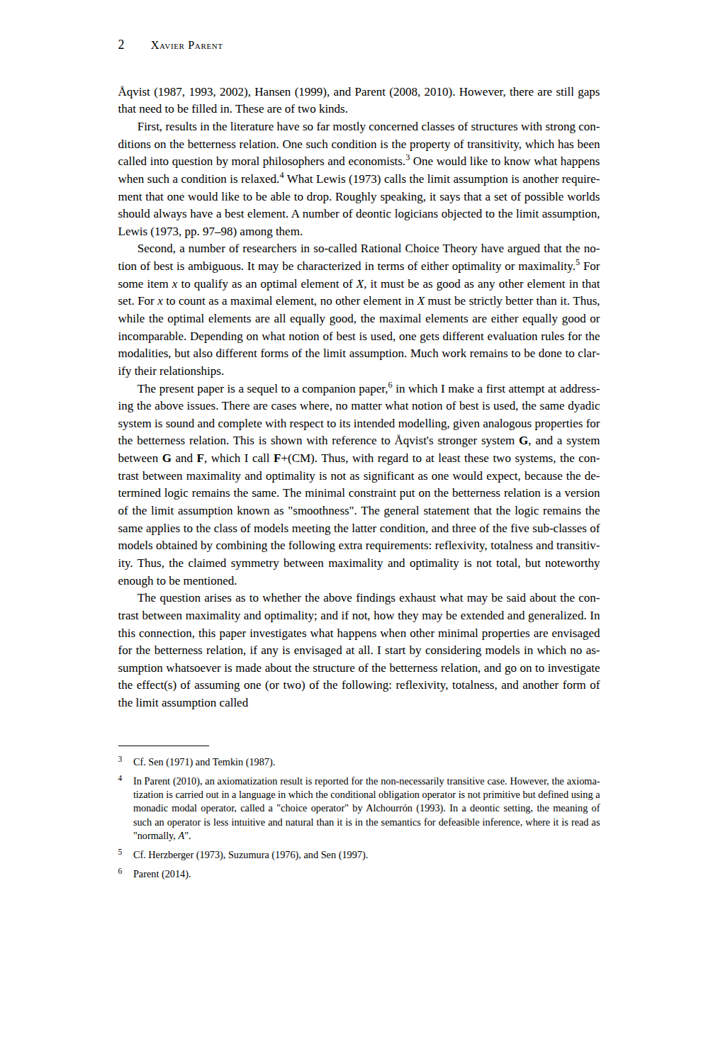2 Xavier Parent
Åqvist (1987, 1993, 2002), Hansen (1999), and Parent (2008, 2010). However, there are still gaps that need to be filled in. These are of two kinds.
First, results in the literature have so far mostly concerned classes of structures with strong conditions on the betterness relation. One such condition is the property of transitivity, which has been called into question by moral philosophers and economists.3 One would like to know what happens when such a condition is relaxed.4 What Lewis (1973) calls the limit assumption is another requirement that one would like to be able to drop. Roughly speaking, it says that a set of possible worlds should always have a best element. A number of deontic logicians objected to the limit assumption, Lewis (1973, pp. 97–98) among them.
Second, a number of researchers in so-called Rational Choice Theory have argued that the notion of best is ambiguous. It may be characterized in terms of either optimality or maximality.5 For some item x to qualify as an optimal element of X, it must be as good as any other element in that set. For x to count as a maximal element, no other element in X must be strictly better than it. Thus, while the optimal elements are all equally good, the maximal elements are either equally good or incomparable. Depending on what notion of best is used, one gets different evaluation rules for the modalities, but also different forms of the limit assumption. Much work remains to be done to clarify their relationships.
The present paper is a sequel to a companion paper,6 in which I make a first attempt at addressing the above issues. There are cases where, no matter what notion of best is used, the same dyadic system is sound and complete with respect to its intended modelling, given analogous properties for the betterness relation. This is shown with reference to Åqvist's stronger system G, and a system between G and F, which I call F+(CM). Thus, with regard to at least these two systems, the contrast between maximality and optimality is not as significant as one would expect, because the determined logic remains the same. The minimal constraint put on the betterness relation is a version of the limit assumption known as "smoothness". The general statement that the logic remains the same applies to the class of models meeting the latter condition, and three of the five sub-classes of models obtained by combining the following extra requirements: reflexivity, totalness and transitivity. Thus, the claimed symmetry between maximality and optimality is not total, but noteworthy enough to be mentioned.
The question arises as to whether the above findings exhaust what may be said about the contrast between maximality and optimality; and if not, how they may be extended and generalized. In this connection, this paper investigates what happens when other minimal properties are envisaged for the betterness relation, if any is envisaged at all. I start by considering models in which no assumption whatsoever is made about the structure of the betterness relation, and go on to investigate the effect(s) of assuming one (or two) of the following: reflexivity, totalness, and another form of the limit assumption called
3 Cf. Sen (1971) and Temkin (1987).
4 In Parent (2010), an axiomatization result is reported for the non-necessarily transitive case. However, the axiomatization is carried out in a language in which the conditional obligation operator is not primitive but defined using a monadic modal operator, called a "choice operator" by Alchourrón (1993). In a deontic setting, the meaning of such an operator is less intuitive and natural than it is in the semantics for defeasible inference, where it is read as "normally, A".
5 Cf. Herzberger (1973), Suzumura (1976), and Sen (1997).
6 Parent (2014).